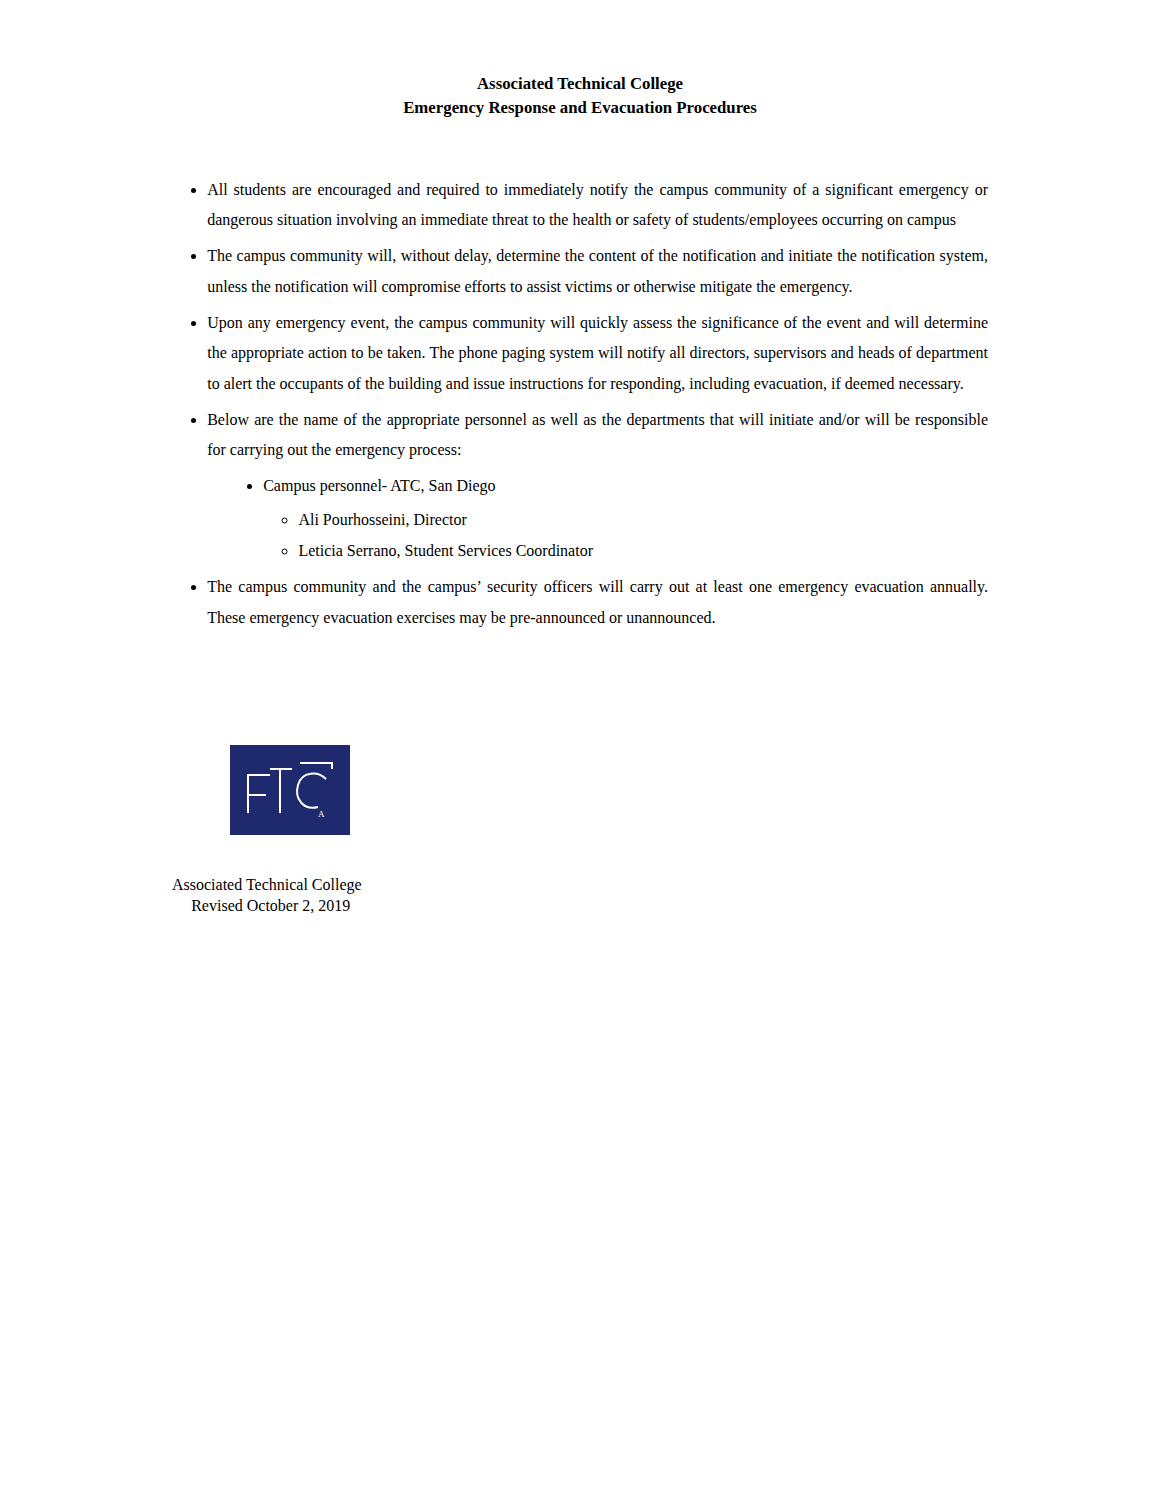Associated Technical College
Emergency Response and Evacuation Procedures
All students are encouraged and required to immediately notify the campus community of a significant emergency or dangerous situation involving an immediate threat to the health or safety of students/employees occurring on campus
The campus community will, without delay, determine the content of the notification and initiate the notification system, unless the notification will compromise efforts to assist victims or otherwise mitigate the emergency.
Upon any emergency event, the campus community will quickly assess the significance of the event and will determine the appropriate action to be taken. The phone paging system will notify all directors, supervisors and heads of department to alert the occupants of the building and issue instructions for responding, including evacuation, if deemed necessary.
Below are the name of the appropriate personnel as well as the departments that will initiate and/or will be responsible for carrying out the emergency process:
Campus personnel- ATC, San Diego
Ali Pourhosseini, Director
Leticia Serrano, Student Services Coordinator
The campus community and the campus’ security officers will carry out at least one emergency evacuation annually. These emergency evacuation exercises may be pre-announced or unannounced.
A
Associated Technical College
Revised October 2, 2019